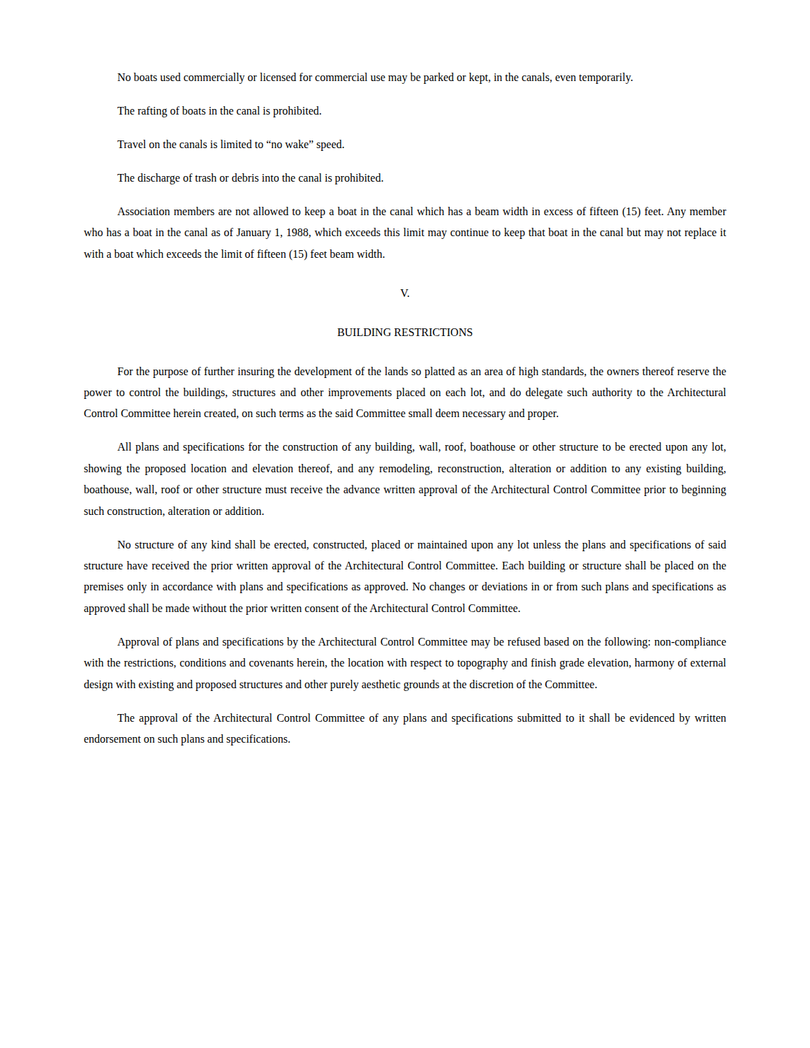No boats used commercially or licensed for commercial use may be parked or kept, in the canals, even temporarily.
The rafting of boats in the canal is prohibited.
Travel on the canals is limited to “no wake” speed.
The discharge of trash or debris into the canal is prohibited.
Association members are not allowed to keep a boat in the canal which has a beam width in excess of fifteen (15) feet. Any member who has a boat in the canal as of January 1, 1988, which exceeds this limit may continue to keep that boat in the canal but may not replace it with a boat which exceeds the limit of fifteen (15) feet beam width.
V.
BUILDING RESTRICTIONS
For the purpose of further insuring the development of the lands so platted as an area of high standards, the owners thereof reserve the power to control the buildings, structures and other improvements placed on each lot, and do delegate such authority to the Architectural Control Committee herein created, on such terms as the said Committee small deem necessary and proper.
All plans and specifications for the construction of any building, wall, roof, boathouse or other structure to be erected upon any lot, showing the proposed location and elevation thereof, and any remodeling, reconstruction, alteration or addition to any existing building, boathouse, wall, roof or other structure must receive the advance written approval of the Architectural Control Committee prior to beginning such construction, alteration or addition.
No structure of any kind shall be erected, constructed, placed or maintained upon any lot unless the plans and specifications of said structure have received the prior written approval of the Architectural Control Committee. Each building or structure shall be placed on the premises only in accordance with plans and specifications as approved. No changes or deviations in or from such plans and specifications as approved shall be made without the prior written consent of the Architectural Control Committee.
Approval of plans and specifications by the Architectural Control Committee may be refused based on the following: non-compliance with the restrictions, conditions and covenants herein, the location with respect to topography and finish grade elevation, harmony of external design with existing and proposed structures and other purely aesthetic grounds at the discretion of the Committee.
The approval of the Architectural Control Committee of any plans and specifications submitted to it shall be evidenced by written endorsement on such plans and specifications.